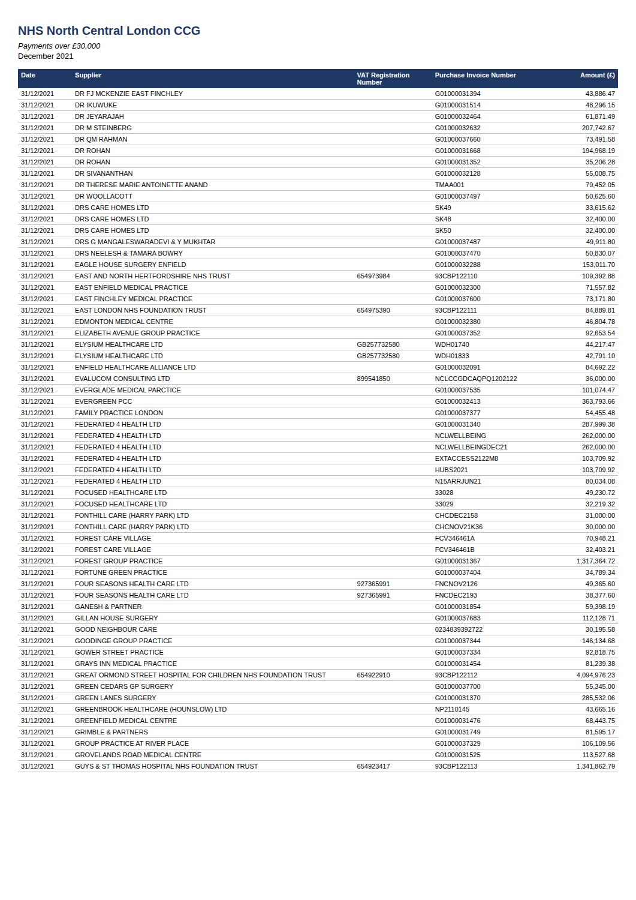NHS North Central London CCG
Payments over £30,000
December 2021
| Date | Supplier | VAT Registration Number | Purchase Invoice Number | Amount (£) |
| --- | --- | --- | --- | --- |
| 31/12/2021 | DR FJ MCKENZIE EAST FINCHLEY | | G01000031394 | 43,886.47 |
| 31/12/2021 | DR IKUWUKE | | G01000031514 | 48,296.15 |
| 31/12/2021 | DR JEYARAJAH | | G01000032464 | 61,871.49 |
| 31/12/2021 | DR M STEINBERG | | G01000032632 | 207,742.67 |
| 31/12/2021 | DR QM RAHMAN | | G01000037660 | 73,491.58 |
| 31/12/2021 | DR ROHAN | | G01000031668 | 194,968.19 |
| 31/12/2021 | DR ROHAN | | G01000031352 | 35,206.28 |
| 31/12/2021 | DR SIVANANTHAN | | G01000032128 | 55,008.75 |
| 31/12/2021 | DR THERESE MARIE ANTOINETTE ANAND | | TMAA001 | 79,452.05 |
| 31/12/2021 | DR WOOLLACOTT | | G01000037497 | 50,625.60 |
| 31/12/2021 | DRS CARE HOMES LTD | | SK49 | 33,615.62 |
| 31/12/2021 | DRS CARE HOMES LTD | | SK48 | 32,400.00 |
| 31/12/2021 | DRS CARE HOMES LTD | | SK50 | 32,400.00 |
| 31/12/2021 | DRS G MANGALESWARADEVI & Y MUKHTAR | | G01000037487 | 49,911.80 |
| 31/12/2021 | DRS NEELESH & TAMARA BOWRY | | G01000037470 | 50,830.07 |
| 31/12/2021 | EAGLE HOUSE SURGERY ENFIELD | | G01000032288 | 153,011.70 |
| 31/12/2021 | EAST AND NORTH HERTFORDSHIRE NHS TRUST | 654973984 | 93CBP122110 | 109,392.88 |
| 31/12/2021 | EAST ENFIELD MEDICAL PRACTICE | | G01000032300 | 71,557.82 |
| 31/12/2021 | EAST FINCHLEY MEDICAL PRACTICE | | G01000037600 | 73,171.80 |
| 31/12/2021 | EAST LONDON NHS FOUNDATION TRUST | 654975390 | 93CBP122111 | 84,889.81 |
| 31/12/2021 | EDMONTON MEDICAL CENTRE | | G01000032380 | 46,804.78 |
| 31/12/2021 | ELIZABETH AVENUE GROUP PRACTICE | | G01000037352 | 92,653.54 |
| 31/12/2021 | ELYSIUM HEALTHCARE LTD | GB257732580 | WDH01740 | 44,217.47 |
| 31/12/2021 | ELYSIUM HEALTHCARE LTD | GB257732580 | WDH01833 | 42,791.10 |
| 31/12/2021 | ENFIELD HEALTHCARE ALLIANCE LTD | | G01000032091 | 84,692.22 |
| 31/12/2021 | EVALUCOM CONSULTING LTD | 899541850 | NCLCCGDCAQPQ1202122 | 36,000.00 |
| 31/12/2021 | EVERGLADE MEDICAL PARCTICE | | G01000037535 | 101,074.47 |
| 31/12/2021 | EVERGREEN PCC | | G01000032413 | 363,793.66 |
| 31/12/2021 | FAMILY PRACTICE LONDON | | G01000037377 | 54,455.48 |
| 31/12/2021 | FEDERATED 4 HEALTH LTD | | G01000031340 | 287,999.38 |
| 31/12/2021 | FEDERATED 4 HEALTH LTD | | NCLWELLBEING | 262,000.00 |
| 31/12/2021 | FEDERATED 4 HEALTH LTD | | NCLWELLBEINGDEC21 | 262,000.00 |
| 31/12/2021 | FEDERATED 4 HEALTH LTD | | EXTACCESS2122M8 | 103,709.92 |
| 31/12/2021 | FEDERATED 4 HEALTH LTD | | HUBS2021 | 103,709.92 |
| 31/12/2021 | FEDERATED 4 HEALTH LTD | | N15ARRJUN21 | 80,034.08 |
| 31/12/2021 | FOCUSED HEALTHCARE LTD | | 33028 | 49,230.72 |
| 31/12/2021 | FOCUSED HEALTHCARE LTD | | 33029 | 32,219.32 |
| 31/12/2021 | FONTHILL CARE (HARRY PARK) LTD | | CHCDEC2158 | 31,000.00 |
| 31/12/2021 | FONTHILL CARE (HARRY PARK) LTD | | CHCNOV21K36 | 30,000.00 |
| 31/12/2021 | FOREST CARE VILLAGE | | FCV346461A | 70,948.21 |
| 31/12/2021 | FOREST CARE VILLAGE | | FCV346461B | 32,403.21 |
| 31/12/2021 | FOREST GROUP PRACTICE | | G01000031367 | 1,317,364.72 |
| 31/12/2021 | FORTUNE GREEN PRACTICE | | G01000037404 | 34,789.34 |
| 31/12/2021 | FOUR SEASONS HEALTH CARE LTD | 927365991 | FNCNOV2126 | 49,365.60 |
| 31/12/2021 | FOUR SEASONS HEALTH CARE LTD | 927365991 | FNCDEC2193 | 38,377.60 |
| 31/12/2021 | GANESH & PARTNER | | G01000031854 | 59,398.19 |
| 31/12/2021 | GILLAN HOUSE SURGERY | | G01000037683 | 112,128.71 |
| 31/12/2021 | GOOD NEIGHBOUR CARE | | 0234839392722 | 30,195.58 |
| 31/12/2021 | GOODINGE GROUP PRACTICE | | G01000037344 | 146,134.68 |
| 31/12/2021 | GOWER STREET PRACTICE | | G01000037334 | 92,818.75 |
| 31/12/2021 | GRAYS INN MEDICAL PRACTICE | | G01000031454 | 81,239.38 |
| 31/12/2021 | GREAT ORMOND STREET HOSPITAL FOR CHILDREN NHS FOUNDATION TRUST | 654922910 | 93CBP122112 | 4,094,976.23 |
| 31/12/2021 | GREEN CEDARS GP SURGERY | | G01000037700 | 55,345.00 |
| 31/12/2021 | GREEN LANES SURGERY | | G01000031370 | 285,532.06 |
| 31/12/2021 | GREENBROOK HEALTHCARE (HOUNSLOW) LTD | | NP2110145 | 43,665.16 |
| 31/12/2021 | GREENFIELD MEDICAL CENTRE | | G01000031476 | 68,443.75 |
| 31/12/2021 | GRIMBLE & PARTNERS | | G01000031749 | 81,595.17 |
| 31/12/2021 | GROUP PRACTICE AT RIVER PLACE | | G01000037329 | 106,109.56 |
| 31/12/2021 | GROVELANDS ROAD MEDICAL CENTRE | | G01000031525 | 113,527.68 |
| 31/12/2021 | GUYS & ST THOMAS HOSPITAL NHS FOUNDATION TRUST | 654923417 | 93CBP122113 | 1,341,862.79 |